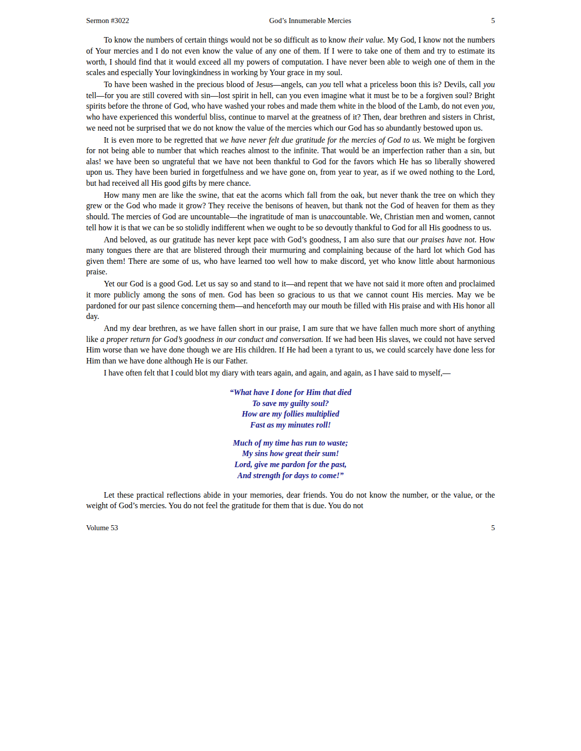Sermon #3022 God’s Innumerable Mercies 5
To know the numbers of certain things would not be so difficult as to know their value. My God, I know not the numbers of Your mercies and I do not even know the value of any one of them. If I were to take one of them and try to estimate its worth, I should find that it would exceed all my powers of computation. I have never been able to weigh one of them in the scales and especially Your lovingkindness in working by Your grace in my soul.
To have been washed in the precious blood of Jesus—angels, can you tell what a priceless boon this is? Devils, call you tell—for you are still covered with sin—lost spirit in hell, can you even imagine what it must be to be a forgiven soul? Bright spirits before the throne of God, who have washed your robes and made them white in the blood of the Lamb, do not even you, who have experienced this wonderful bliss, continue to marvel at the greatness of it? Then, dear brethren and sisters in Christ, we need not be surprised that we do not know the value of the mercies which our God has so abundantly bestowed upon us.
It is even more to be regretted that we have never felt due gratitude for the mercies of God to us. We might be forgiven for not being able to number that which reaches almost to the infinite. That would be an imperfection rather than a sin, but alas! we have been so ungrateful that we have not been thankful to God for the favors which He has so liberally showered upon us. They have been buried in forgetfulness and we have gone on, from year to year, as if we owed nothing to the Lord, but had received all His good gifts by mere chance.
How many men are like the swine, that eat the acorns which fall from the oak, but never thank the tree on which they grew or the God who made it grow? They receive the benisons of heaven, but thank not the God of heaven for them as they should. The mercies of God are uncountable—the ingratitude of man is unaccountable. We, Christian men and women, cannot tell how it is that we can be so stolidly indifferent when we ought to be so devoutly thankful to God for all His goodness to us.
And beloved, as our gratitude has never kept pace with God’s goodness, I am also sure that our praises have not. How many tongues there are that are blistered through their murmuring and complaining because of the hard lot which God has given them! There are some of us, who have learned too well how to make discord, yet who know little about harmonious praise.
Yet our God is a good God. Let us say so and stand to it—and repent that we have not said it more often and proclaimed it more publicly among the sons of men. God has been so gracious to us that we cannot count His mercies. May we be pardoned for our past silence concerning them—and henceforth may our mouth be filled with His praise and with His honor all day.
And my dear brethren, as we have fallen short in our praise, I am sure that we have fallen much more short of anything like a proper return for God’s goodness in our conduct and conversation. If we had been His slaves, we could not have served Him worse than we have done though we are His children. If He had been a tyrant to us, we could scarcely have done less for Him than we have done although He is our Father.
I have often felt that I could blot my diary with tears again, and again, and again, as I have said to myself,—
“What have I done for Him that died
To save my guilty soul?
How are my follies multiplied
Fast as my minutes roll!
Much of my time has run to waste;
My sins how great their sum!
Lord, give me pardon for the past,
And strength for days to come!”
Let these practical reflections abide in your memories, dear friends. You do not know the number, or the value, or the weight of God’s mercies. You do not feel the gratitude for them that is due. You do not
Volume 53 5